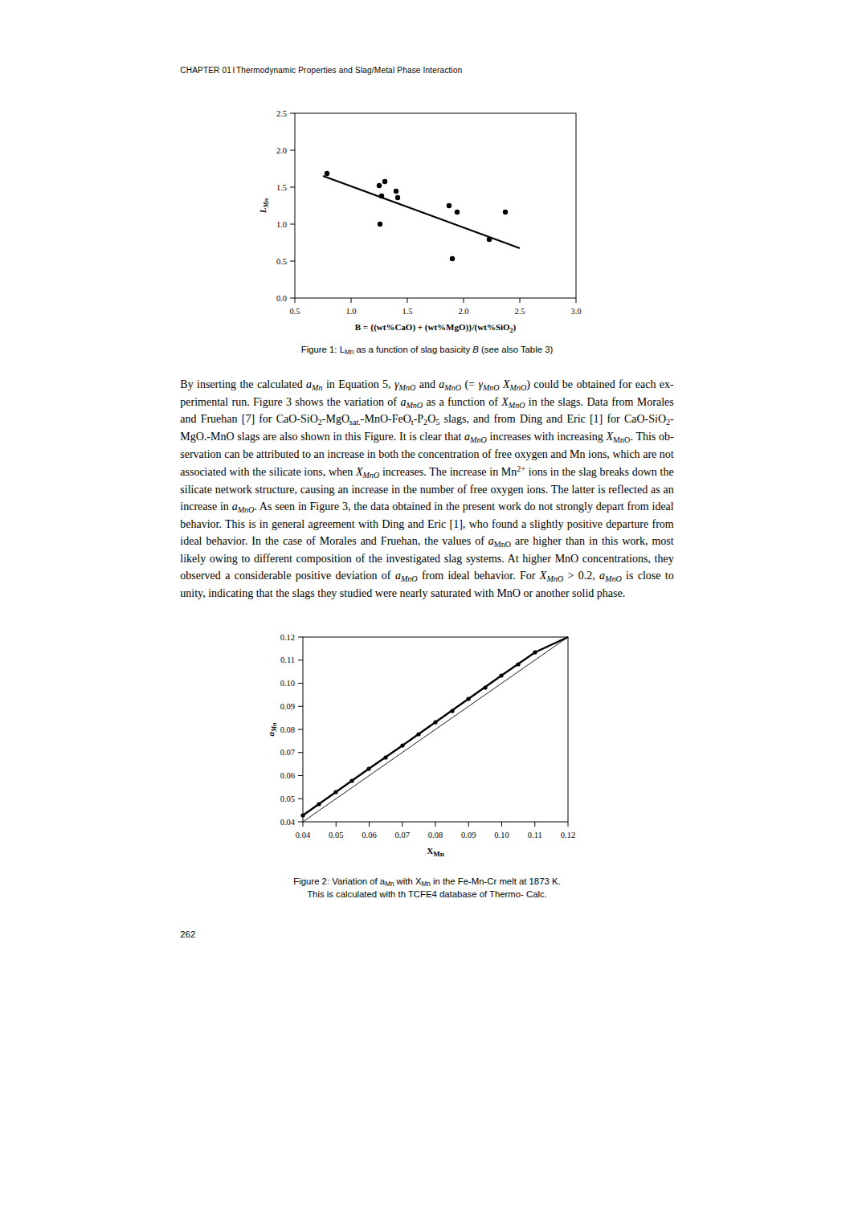CHAPTER 01IThermodynamic Properties and Slag/Metal Phase Interaction
0.0 0.5 1.0 1.5 2.0 2.5 0.5 1.0 1.5 2.0 2.5 3.0 LMn B = {(wt%CaO) + (wt%MgO)}/(wt%SiO2)
Figure 1: LMn as a function of slag basicity B (see also Table 3)
By inserting the calculated aMn in Equation 5, γMnO and aMnO (= γMnO XMnO) could be obtained for each experimental run. Figure 3 shows the variation of aMnO as a function of XMnO in the slags. Data from Morales and Fruehan [7] for CaO-SiO2-MgOsat.-MnO-FeOt-P2O5 slags, and from Ding and Eric [1] for CaO-SiO2-MgO.-MnO slags are also shown in this Figure. It is clear that aMnO increases with increasing XMnO. This observation can be attributed to an increase in both the concentration of free oxygen and Mn ions, which are not associated with the silicate ions, when XMnO increases. The increase in Mn2+ ions in the slag breaks down the silicate network structure, causing an increase in the number of free oxygen ions. The latter is reflected as an increase in aMnO. As seen in Figure 3, the data obtained in the present work do not strongly depart from ideal behavior. This is in general agreement with Ding and Eric [1], who found a slightly positive departure from ideal behavior. In the case of Morales and Fruehan, the values of aMnO are higher than in this work, most likely owing to different composition of the investigated slag systems. At higher MnO concentrations, they observed a considerable positive deviation of aMnO from ideal behavior. For XMnO > 0.2, aMnO is close to unity, indicating that the slags they studied were nearly saturated with MnO or another solid phase.
0.04 0.05 0.06 0.07 0.08 0.09 0.10 0.11 0.12 0.04 0.05 0.06 0.07 0.08 0.09 0.10 0.11 0.12 aMn XMn
Figure 2: Variation of aMn with XMn in the Fe-Mn-Cr melt at 1873 K.
This is calculated with th TCFE4 database of Thermo- Calc.
262